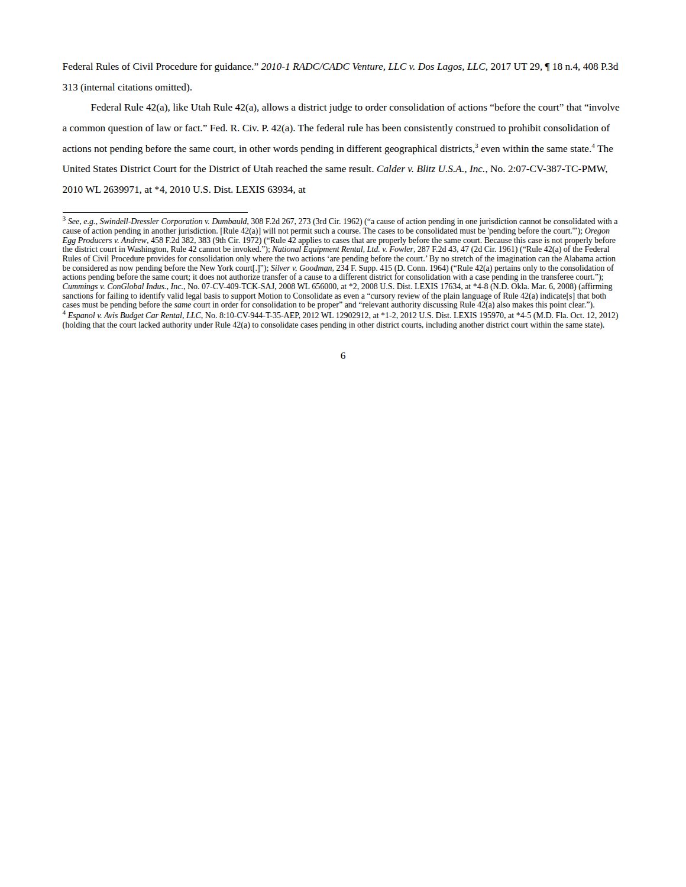Federal Rules of Civil Procedure for guidance.” 2010-1 RADC/CADC Venture, LLC v. Dos Lagos, LLC, 2017 UT 29, ¶ 18 n.4, 408 P.3d 313 (internal citations omitted).
Federal Rule 42(a), like Utah Rule 42(a), allows a district judge to order consolidation of actions “before the court” that “involve a common question of law or fact.” Fed. R. Civ. P. 42(a). The federal rule has been consistently construed to prohibit consolidation of actions not pending before the same court, in other words pending in different geographical districts,3 even within the same state.4 The United States District Court for the District of Utah reached the same result. Calder v. Blitz U.S.A., Inc., No. 2:07-CV-387-TC-PMW, 2010 WL 2639971, at *4, 2010 U.S. Dist. LEXIS 63934, at
3 See, e.g., Swindell-Dressler Corporation v. Dumbauld, 308 F.2d 267, 273 (3rd Cir. 1962) (“a cause of action pending in one jurisdiction cannot be consolidated with a cause of action pending in another jurisdiction. [Rule 42(a)] will not permit such a course. The cases to be consolidated must be 'pending before the court.'”); Oregon Egg Producers v. Andrew, 458 F.2d 382, 383 (9th Cir. 1972) (“Rule 42 applies to cases that are properly before the same court. Because this case is not properly before the district court in Washington, Rule 42 cannot be invoked.”); National Equipment Rental, Ltd. v. Fowler, 287 F.2d 43, 47 (2d Cir. 1961) (“Rule 42(a) of the Federal Rules of Civil Procedure provides for consolidation only where the two actions ‘are pending before the court.’ By no stretch of the imagination can the Alabama action be considered as now pending before the New York court[.]”); Silver v. Goodman, 234 F. Supp. 415 (D. Conn. 1964) (“Rule 42(a) pertains only to the consolidation of actions pending before the same court; it does not authorize transfer of a cause to a different district for consolidation with a case pending in the transferee court.”); Cummings v. ConGlobal Indus., Inc., No. 07-CV-409-TCK-SAJ, 2008 WL 656000, at *2, 2008 U.S. Dist. LEXIS 17634, at *4-8 (N.D. Okla. Mar. 6, 2008) (affirming sanctions for failing to identify valid legal basis to support Motion to Consolidate as even a “cursory review of the plain language of Rule 42(a) indicate[s] that both cases must be pending before the same court in order for consolidation to be proper” and “relevant authority discussing Rule 42(a) also makes this point clear.”).
4 Espanol v. Avis Budget Car Rental, LLC, No. 8:10-CV-944-T-35-AEP, 2012 WL 12902912, at *1-2, 2012 U.S. Dist. LEXIS 195970, at *4-5 (M.D. Fla. Oct. 12, 2012) (holding that the court lacked authority under Rule 42(a) to consolidate cases pending in other district courts, including another district court within the same state).
6